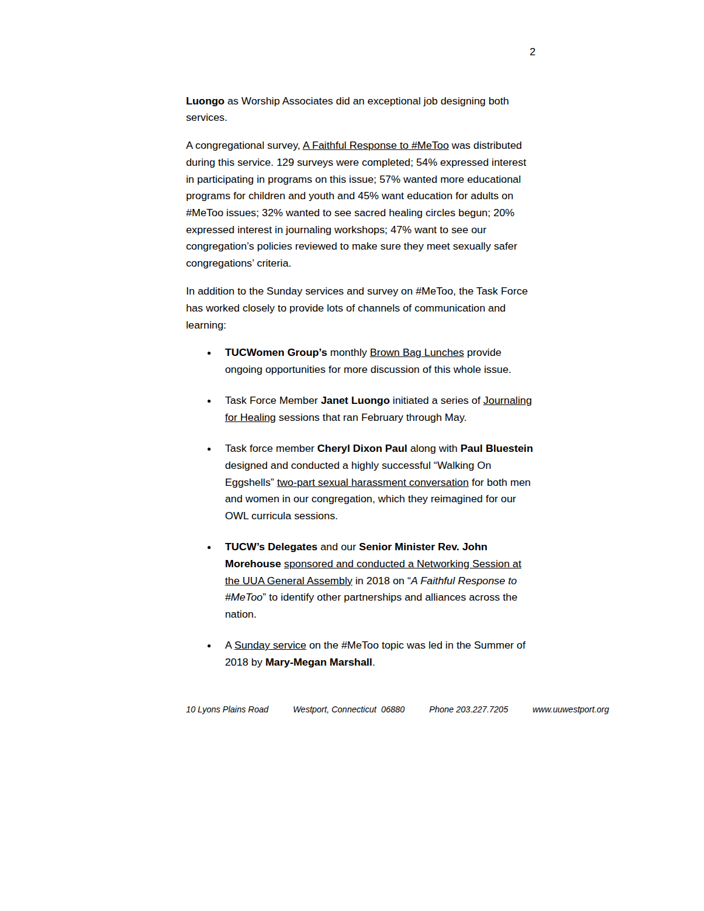2
Luongo as Worship Associates did an exceptional job designing both services.
A congregational survey, A Faithful Response to #MeToo was distributed during this service. 129 surveys were completed; 54% expressed interest in participating in programs on this issue; 57% wanted more educational programs for children and youth and 45% want education for adults on #MeToo issues; 32% wanted to see sacred healing circles begun; 20% expressed interest in journaling workshops; 47% want to see our congregation’s policies reviewed to make sure they meet sexually safer congregations’ criteria.
In addition to the Sunday services and survey on #MeToo, the Task Force has worked closely to provide lots of channels of communication and learning:
TUCWomen Group’s monthly Brown Bag Lunches provide ongoing opportunities for more discussion of this whole issue.
Task Force Member Janet Luongo initiated a series of Journaling for Healing sessions that ran February through May.
Task force member Cheryl Dixon Paul along with Paul Bluestein designed and conducted a highly successful “Walking On Eggshells” two-part sexual harassment conversation for both men and women in our congregation, which they reimagined for our OWL curricula sessions.
TUCW’s Delegates and our Senior Minister Rev. John Morehouse sponsored and conducted a Networking Session at the UUA General Assembly in 2018 on “A Faithful Response to #MeToo” to identify other partnerships and alliances across the nation.
A Sunday service on the #MeToo topic was led in the Summer of 2018 by Mary-Megan Marshall.
10 Lyons Plains Road Westport, Connecticut 06880 Phone 203.227.7205 www.uuwestport.org